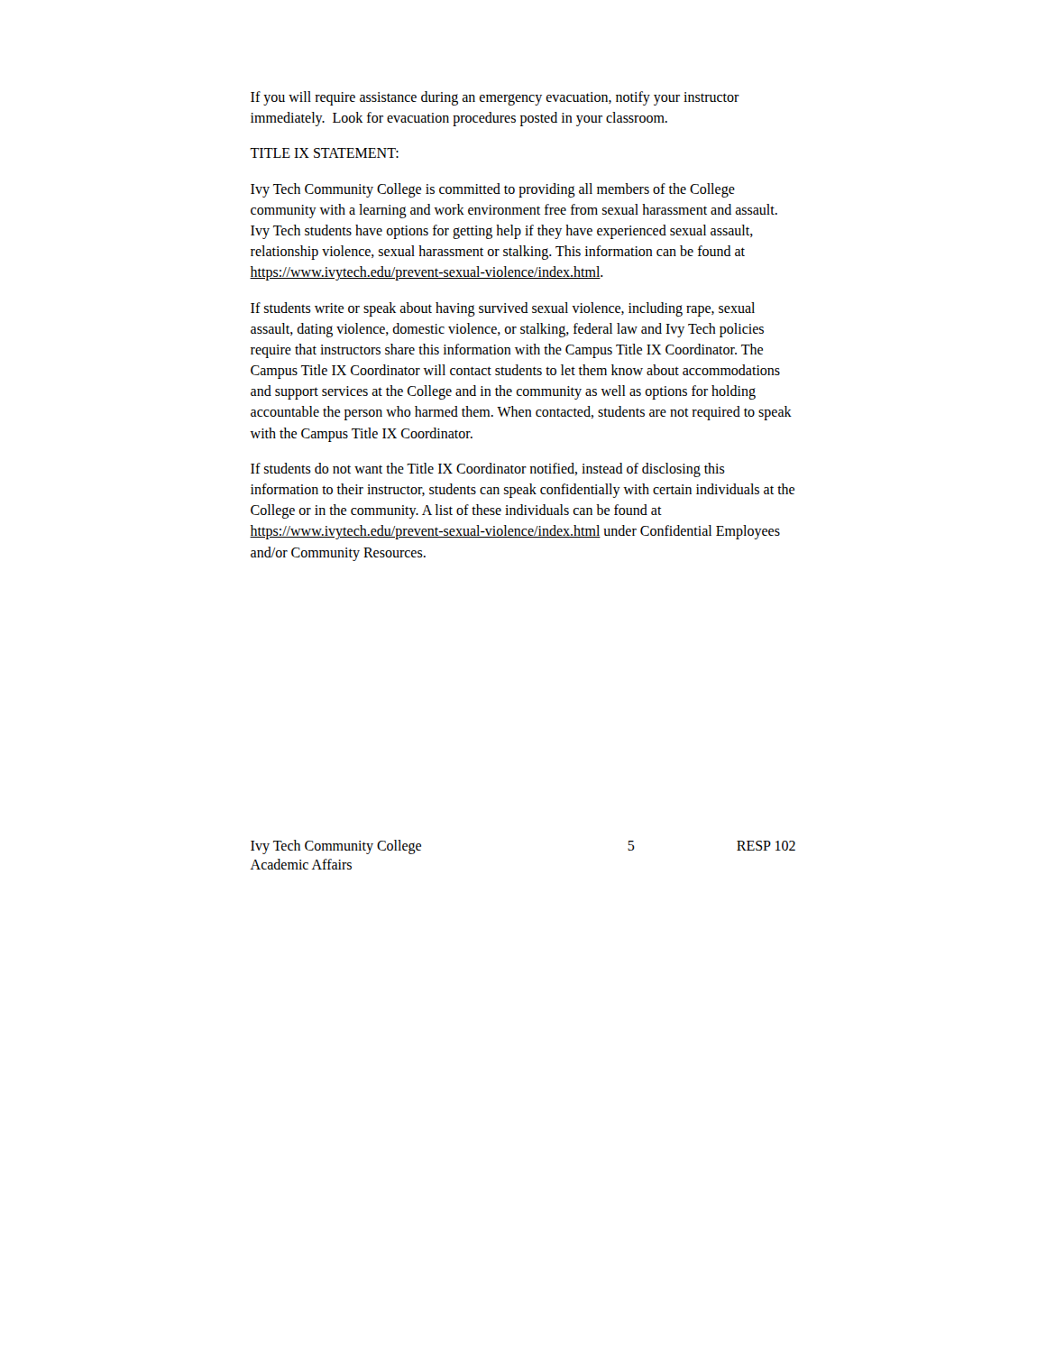If you will require assistance during an emergency evacuation, notify your instructor immediately. Look for evacuation procedures posted in your classroom.
TITLE IX STATEMENT:
Ivy Tech Community College is committed to providing all members of the College community with a learning and work environment free from sexual harassment and assault. Ivy Tech students have options for getting help if they have experienced sexual assault, relationship violence, sexual harassment or stalking. This information can be found at https://www.ivytech.edu/prevent-sexual-violence/index.html.
If students write or speak about having survived sexual violence, including rape, sexual assault, dating violence, domestic violence, or stalking, federal law and Ivy Tech policies require that instructors share this information with the Campus Title IX Coordinator. The Campus Title IX Coordinator will contact students to let them know about accommodations and support services at the College and in the community as well as options for holding accountable the person who harmed them. When contacted, students are not required to speak with the Campus Title IX Coordinator.
If students do not want the Title IX Coordinator notified, instead of disclosing this information to their instructor, students can speak confidentially with certain individuals at the College or in the community. A list of these individuals can be found at https://www.ivytech.edu/prevent-sexual-violence/index.html under Confidential Employees and/or Community Resources.
Ivy Tech Community College Academic Affairs
5
RESP 102